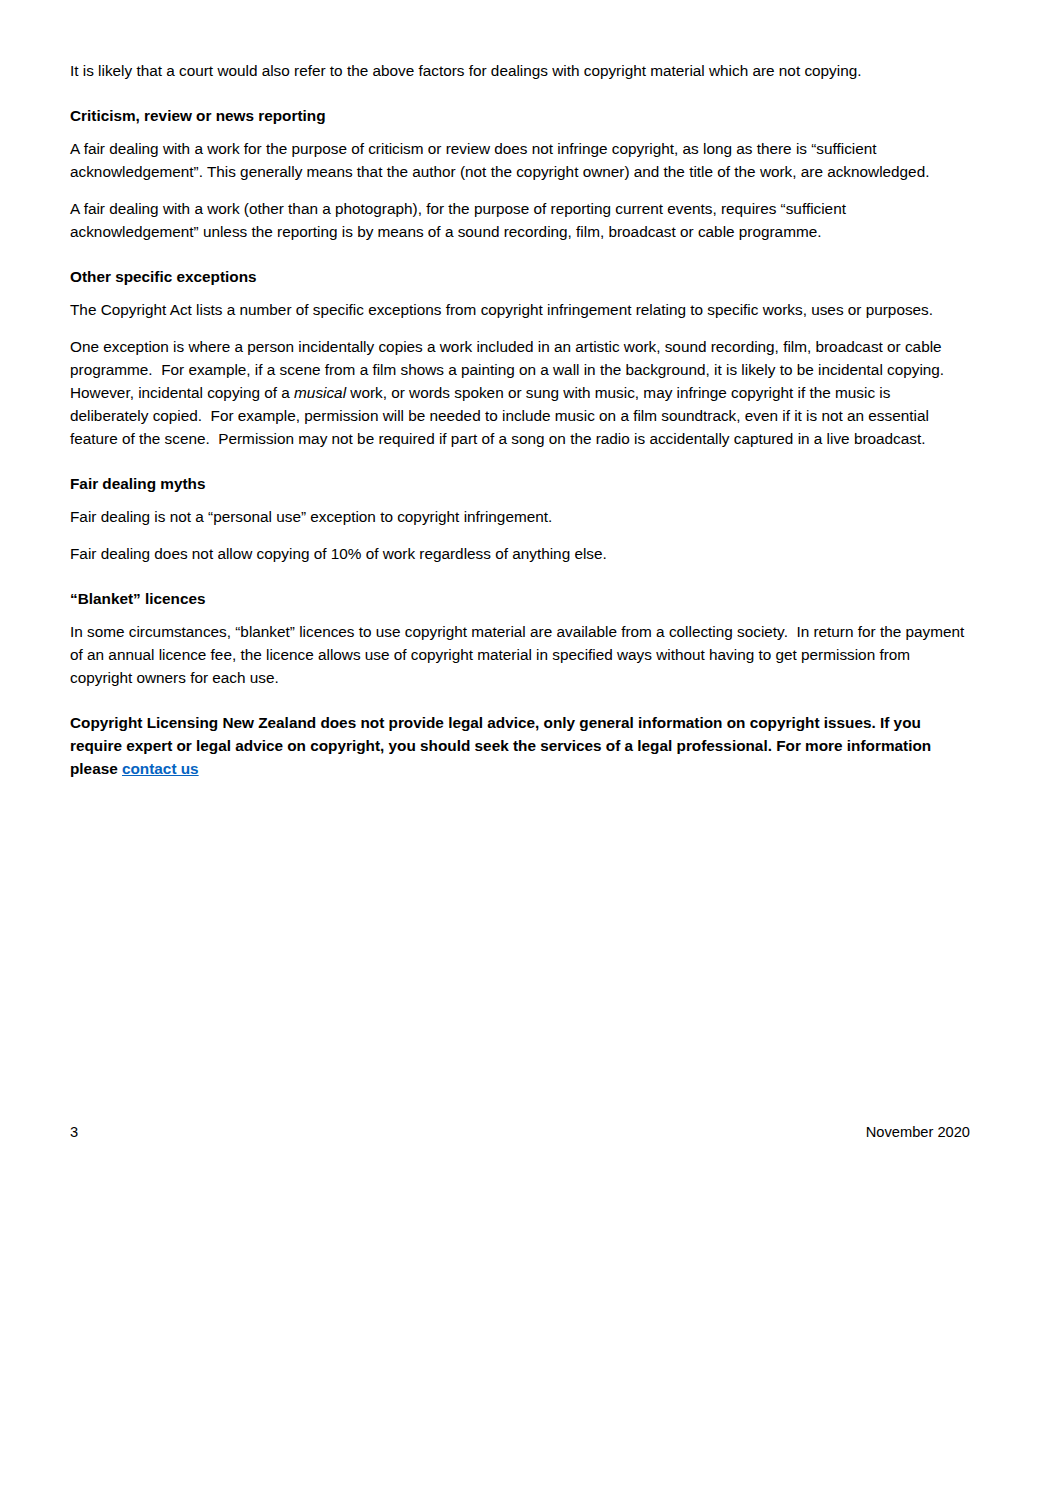It is likely that a court would also refer to the above factors for dealings with copyright material which are not copying.
Criticism, review or news reporting
A fair dealing with a work for the purpose of criticism or review does not infringe copyright, as long as there is “sufficient acknowledgement”. This generally means that the author (not the copyright owner) and the title of the work, are acknowledged.
A fair dealing with a work (other than a photograph), for the purpose of reporting current events, requires “sufficient acknowledgement” unless the reporting is by means of a sound recording, film, broadcast or cable programme.
Other specific exceptions
The Copyright Act lists a number of specific exceptions from copyright infringement relating to specific works, uses or purposes.
One exception is where a person incidentally copies a work included in an artistic work, sound recording, film, broadcast or cable programme. For example, if a scene from a film shows a painting on a wall in the background, it is likely to be incidental copying. However, incidental copying of a musical work, or words spoken or sung with music, may infringe copyright if the music is deliberately copied. For example, permission will be needed to include music on a film soundtrack, even if it is not an essential feature of the scene. Permission may not be required if part of a song on the radio is accidentally captured in a live broadcast.
Fair dealing myths
Fair dealing is not a “personal use” exception to copyright infringement.
Fair dealing does not allow copying of 10% of work regardless of anything else.
“Blanket” licences
In some circumstances, “blanket” licences to use copyright material are available from a collecting society. In return for the payment of an annual licence fee, the licence allows use of copyright material in specified ways without having to get permission from copyright owners for each use.
Copyright Licensing New Zealand does not provide legal advice, only general information on copyright issues. If you require expert or legal advice on copyright, you should seek the services of a legal professional. For more information please contact us
3 November 2020